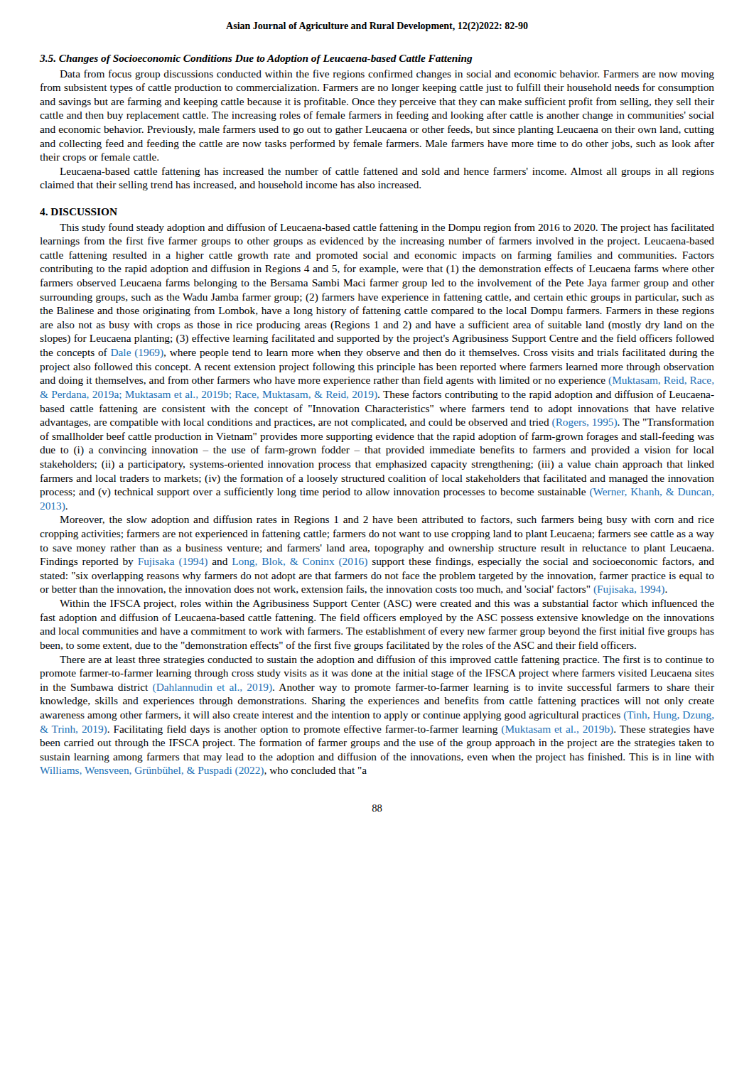Asian Journal of Agriculture and Rural Development, 12(2)2022: 82-90
3.5. Changes of Socioeconomic Conditions Due to Adoption of Leucaena-based Cattle Fattening
Data from focus group discussions conducted within the five regions confirmed changes in social and economic behavior. Farmers are now moving from subsistent types of cattle production to commercialization. Farmers are no longer keeping cattle just to fulfill their household needs for consumption and savings but are farming and keeping cattle because it is profitable. Once they perceive that they can make sufficient profit from selling, they sell their cattle and then buy replacement cattle. The increasing roles of female farmers in feeding and looking after cattle is another change in communities' social and economic behavior. Previously, male farmers used to go out to gather Leucaena or other feeds, but since planting Leucaena on their own land, cutting and collecting feed and feeding the cattle are now tasks performed by female farmers. Male farmers have more time to do other jobs, such as look after their crops or female cattle.
Leucaena-based cattle fattening has increased the number of cattle fattened and sold and hence farmers' income. Almost all groups in all regions claimed that their selling trend has increased, and household income has also increased.
4. DISCUSSION
This study found steady adoption and diffusion of Leucaena-based cattle fattening in the Dompu region from 2016 to 2020. The project has facilitated learnings from the first five farmer groups to other groups as evidenced by the increasing number of farmers involved in the project. Leucaena-based cattle fattening resulted in a higher cattle growth rate and promoted social and economic impacts on farming families and communities. Factors contributing to the rapid adoption and diffusion in Regions 4 and 5, for example, were that (1) the demonstration effects of Leucaena farms where other farmers observed Leucaena farms belonging to the Bersama Sambi Maci farmer group led to the involvement of the Pete Jaya farmer group and other surrounding groups, such as the Wadu Jamba farmer group; (2) farmers have experience in fattening cattle, and certain ethic groups in particular, such as the Balinese and those originating from Lombok, have a long history of fattening cattle compared to the local Dompu farmers. Farmers in these regions are also not as busy with crops as those in rice producing areas (Regions 1 and 2) and have a sufficient area of suitable land (mostly dry land on the slopes) for Leucaena planting; (3) effective learning facilitated and supported by the project's Agribusiness Support Centre and the field officers followed the concepts of Dale (1969), where people tend to learn more when they observe and then do it themselves. Cross visits and trials facilitated during the project also followed this concept. A recent extension project following this principle has been reported where farmers learned more through observation and doing it themselves, and from other farmers who have more experience rather than field agents with limited or no experience (Muktasam, Reid, Race, & Perdana, 2019a; Muktasam et al., 2019b; Race, Muktasam, & Reid, 2019). These factors contributing to the rapid adoption and diffusion of Leucaena-based cattle fattening are consistent with the concept of "Innovation Characteristics" where farmers tend to adopt innovations that have relative advantages, are compatible with local conditions and practices, are not complicated, and could be observed and tried (Rogers, 1995). The "Transformation of smallholder beef cattle production in Vietnam" provides more supporting evidence that the rapid adoption of farm-grown forages and stall-feeding was due to (i) a convincing innovation – the use of farm-grown fodder – that provided immediate benefits to farmers and provided a vision for local stakeholders; (ii) a participatory, systems-oriented innovation process that emphasized capacity strengthening; (iii) a value chain approach that linked farmers and local traders to markets; (iv) the formation of a loosely structured coalition of local stakeholders that facilitated and managed the innovation process; and (v) technical support over a sufficiently long time period to allow innovation processes to become sustainable (Werner, Khanh, & Duncan, 2013).
Moreover, the slow adoption and diffusion rates in Regions 1 and 2 have been attributed to factors, such farmers being busy with corn and rice cropping activities; farmers are not experienced in fattening cattle; farmers do not want to use cropping land to plant Leucaena; farmers see cattle as a way to save money rather than as a business venture; and farmers' land area, topography and ownership structure result in reluctance to plant Leucaena. Findings reported by Fujisaka (1994) and Long, Blok, & Coninx (2016) support these findings, especially the social and socioeconomic factors, and stated: "six overlapping reasons why farmers do not adopt are that farmers do not face the problem targeted by the innovation, farmer practice is equal to or better than the innovation, the innovation does not work, extension fails, the innovation costs too much, and 'social' factors" (Fujisaka, 1994).
Within the IFSCA project, roles within the Agribusiness Support Center (ASC) were created and this was a substantial factor which influenced the fast adoption and diffusion of Leucaena-based cattle fattening. The field officers employed by the ASC possess extensive knowledge on the innovations and local communities and have a commitment to work with farmers. The establishment of every new farmer group beyond the first initial five groups has been, to some extent, due to the "demonstration effects" of the first five groups facilitated by the roles of the ASC and their field officers.
There are at least three strategies conducted to sustain the adoption and diffusion of this improved cattle fattening practice. The first is to continue to promote farmer-to-farmer learning through cross study visits as it was done at the initial stage of the IFSCA project where farmers visited Leucaena sites in the Sumbawa district (Dahlannudin et al., 2019). Another way to promote farmer-to-farmer learning is to invite successful farmers to share their knowledge, skills and experiences through demonstrations. Sharing the experiences and benefits from cattle fattening practices will not only create awareness among other farmers, it will also create interest and the intention to apply or continue applying good agricultural practices (Tinh, Hung, Dzung, & Trinh, 2019). Facilitating field days is another option to promote effective farmer-to-farmer learning (Muktasam et al., 2019b). These strategies have been carried out through the IFSCA project. The formation of farmer groups and the use of the group approach in the project are the strategies taken to sustain learning among farmers that may lead to the adoption and diffusion of the innovations, even when the project has finished. This is in line with Williams, Wensveen, Grünbühel, & Puspadi (2022), who concluded that "a
88